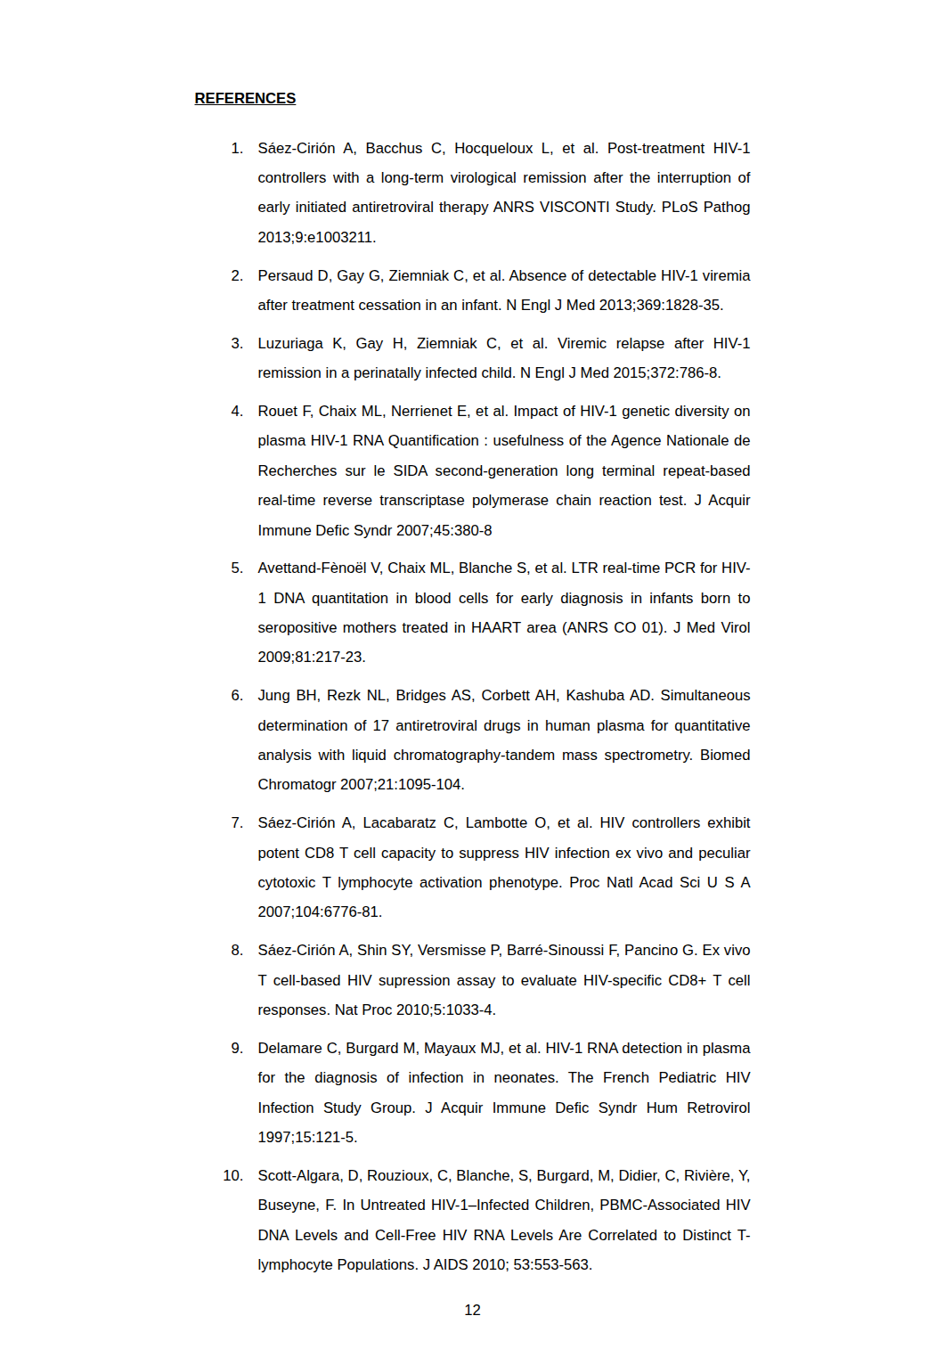REFERENCES
Sáez-Cirión A, Bacchus C, Hocqueloux L, et al. Post-treatment HIV-1 controllers with a long-term virological remission after the interruption of early initiated antiretroviral therapy ANRS VISCONTI Study. PLoS Pathog 2013;9:e1003211.
Persaud D, Gay G, Ziemniak C, et al. Absence of detectable HIV-1 viremia after treatment cessation in an infant. N Engl J Med 2013;369:1828-35.
Luzuriaga K, Gay H, Ziemniak C, et al. Viremic relapse after HIV-1 remission in a perinatally infected child. N Engl J Med 2015;372:786-8.
Rouet F, Chaix ML, Nerrienet E, et al. Impact of HIV-1 genetic diversity on plasma HIV-1 RNA Quantification : usefulness of the Agence Nationale de Recherches sur le SIDA second-generation long terminal repeat-based real-time reverse transcriptase polymerase chain reaction test. J Acquir Immune Defic Syndr 2007;45:380-8
Avettand-Fènoël V, Chaix ML, Blanche S, et al. LTR real-time PCR for HIV-1 DNA quantitation in blood cells for early diagnosis in infants born to seropositive mothers treated in HAART area (ANRS CO 01). J Med Virol 2009;81:217-23.
Jung BH, Rezk NL, Bridges AS, Corbett AH, Kashuba AD. Simultaneous determination of 17 antiretroviral drugs in human plasma for quantitative analysis with liquid chromatography-tandem mass spectrometry. Biomed Chromatogr 2007;21:1095-104.
Sáez-Cirión A, Lacabaratz C, Lambotte O, et al. HIV controllers exhibit potent CD8 T cell capacity to suppress HIV infection ex vivo and peculiar cytotoxic T lymphocyte activation phenotype. Proc Natl Acad Sci U S A 2007;104:6776-81.
Sáez-Cirión A, Shin SY, Versmisse P, Barré-Sinoussi F, Pancino G. Ex vivo T cell-based HIV supression assay to evaluate HIV-specific CD8+ T cell responses. Nat Proc 2010;5:1033-4.
Delamare C, Burgard M, Mayaux MJ, et al. HIV-1 RNA detection in plasma for the diagnosis of infection in neonates. The French Pediatric HIV Infection Study Group. J Acquir Immune Defic Syndr Hum Retrovirol 1997;15:121-5.
Scott-Algara, D, Rouzioux, C, Blanche, S, Burgard, M, Didier, C, Rivière, Y, Buseyne, F. In Untreated HIV-1–Infected Children, PBMC-Associated HIV DNA Levels and Cell-Free HIV RNA Levels Are Correlated to Distinct T-lymphocyte Populations. J AIDS 2010; 53:553-563.
12